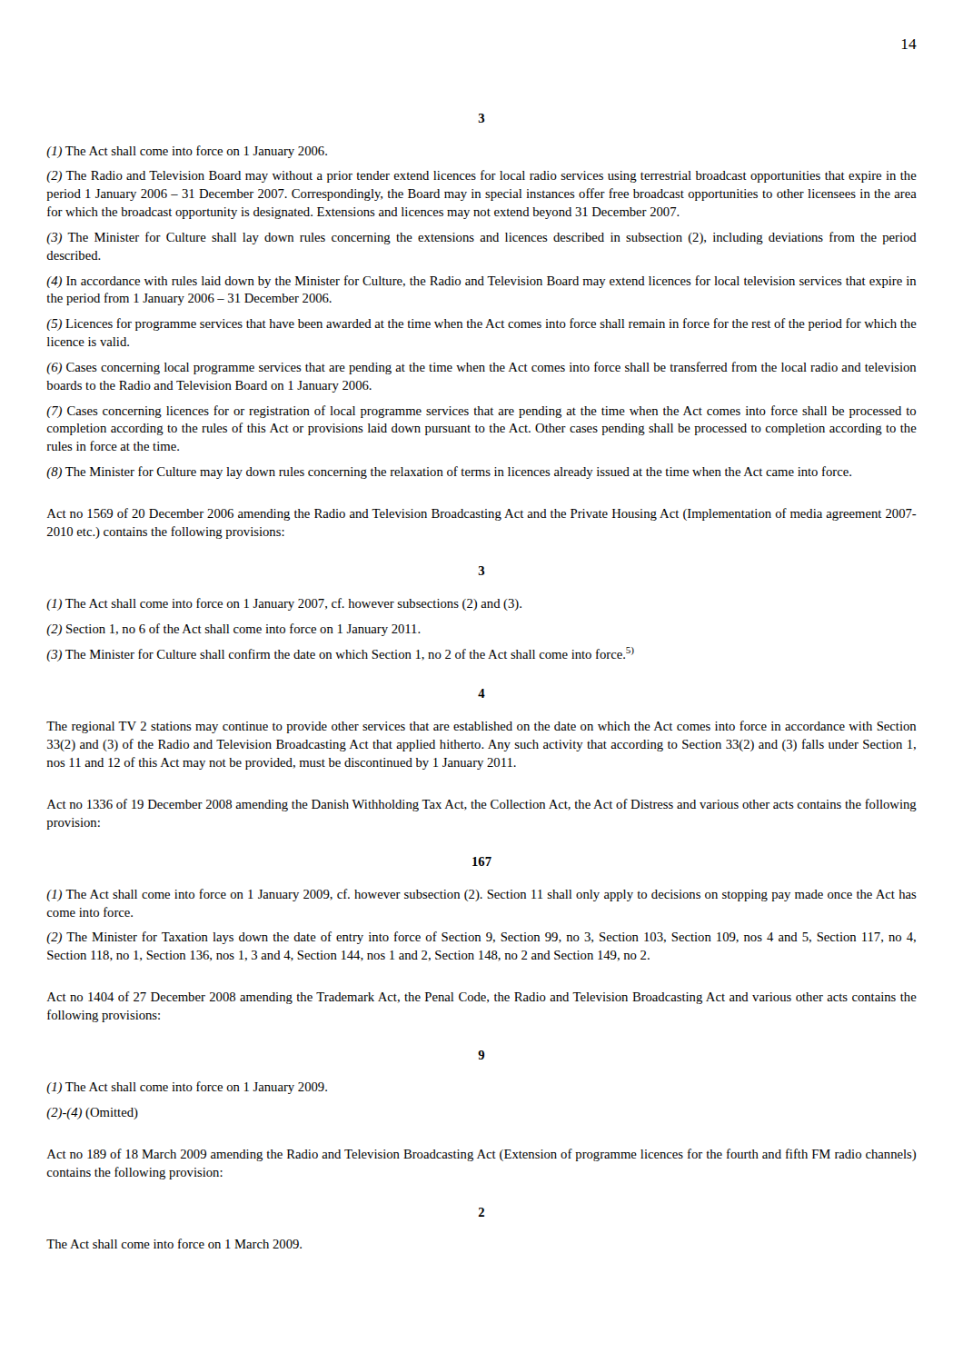14
3
(1) The Act shall come into force on 1 January 2006.
(2) The Radio and Television Board may without a prior tender extend licences for local radio services using terrestrial broadcast opportunities that expire in the period 1 January 2006 – 31 December 2007. Correspondingly, the Board may in special instances offer free broadcast opportunities to other licensees in the area for which the broadcast opportunity is designated. Extensions and licences may not extend beyond 31 December 2007.
(3) The Minister for Culture shall lay down rules concerning the extensions and licences described in subsection (2), including deviations from the period described.
(4) In accordance with rules laid down by the Minister for Culture, the Radio and Television Board may extend licences for local television services that expire in the period from 1 January 2006 – 31 December 2006.
(5) Licences for programme services that have been awarded at the time when the Act comes into force shall remain in force for the rest of the period for which the licence is valid.
(6) Cases concerning local programme services that are pending at the time when the Act comes into force shall be transferred from the local radio and television boards to the Radio and Television Board on 1 January 2006.
(7) Cases concerning licences for or registration of local programme services that are pending at the time when the Act comes into force shall be processed to completion according to the rules of this Act or provisions laid down pursuant to the Act. Other cases pending shall be processed to completion according to the rules in force at the time.
(8) The Minister for Culture may lay down rules concerning the relaxation of terms in licences already issued at the time when the Act came into force.
Act no 1569 of 20 December 2006 amending the Radio and Television Broadcasting Act and the Private Housing Act (Implementation of media agreement 2007-2010 etc.) contains the following provisions:
3
(1) The Act shall come into force on 1 January 2007, cf. however subsections (2) and (3).
(2) Section 1, no 6 of the Act shall come into force on 1 January 2011.
(3) The Minister for Culture shall confirm the date on which Section 1, no 2 of the Act shall come into force.5)
4
The regional TV 2 stations may continue to provide other services that are established on the date on which the Act comes into force in accordance with Section 33(2) and (3) of the Radio and Television Broadcasting Act that applied hitherto. Any such activity that according to Section 33(2) and (3) falls under Section 1, nos 11 and 12 of this Act may not be provided, must be discontinued by 1 January 2011.
Act no 1336 of 19 December 2008 amending the Danish Withholding Tax Act, the Collection Act, the Act of Distress and various other acts contains the following provision:
167
(1) The Act shall come into force on 1 January 2009, cf. however subsection (2). Section 11 shall only apply to decisions on stopping pay made once the Act has come into force.
(2) The Minister for Taxation lays down the date of entry into force of Section 9, Section 99, no 3, Section 103, Section 109, nos 4 and 5, Section 117, no 4, Section 118, no 1, Section 136, nos 1, 3 and 4, Section 144, nos 1 and 2, Section 148, no 2 and Section 149, no 2.
Act no 1404 of 27 December 2008 amending the Trademark Act, the Penal Code, the Radio and Television Broadcasting Act and various other acts contains the following provisions:
9
(1) The Act shall come into force on 1 January 2009.
(2)-(4) (Omitted)
Act no 189 of 18 March 2009 amending the Radio and Television Broadcasting Act (Extension of programme licences for the fourth and fifth FM radio channels) contains the following provision:
2
The Act shall come into force on 1 March 2009.